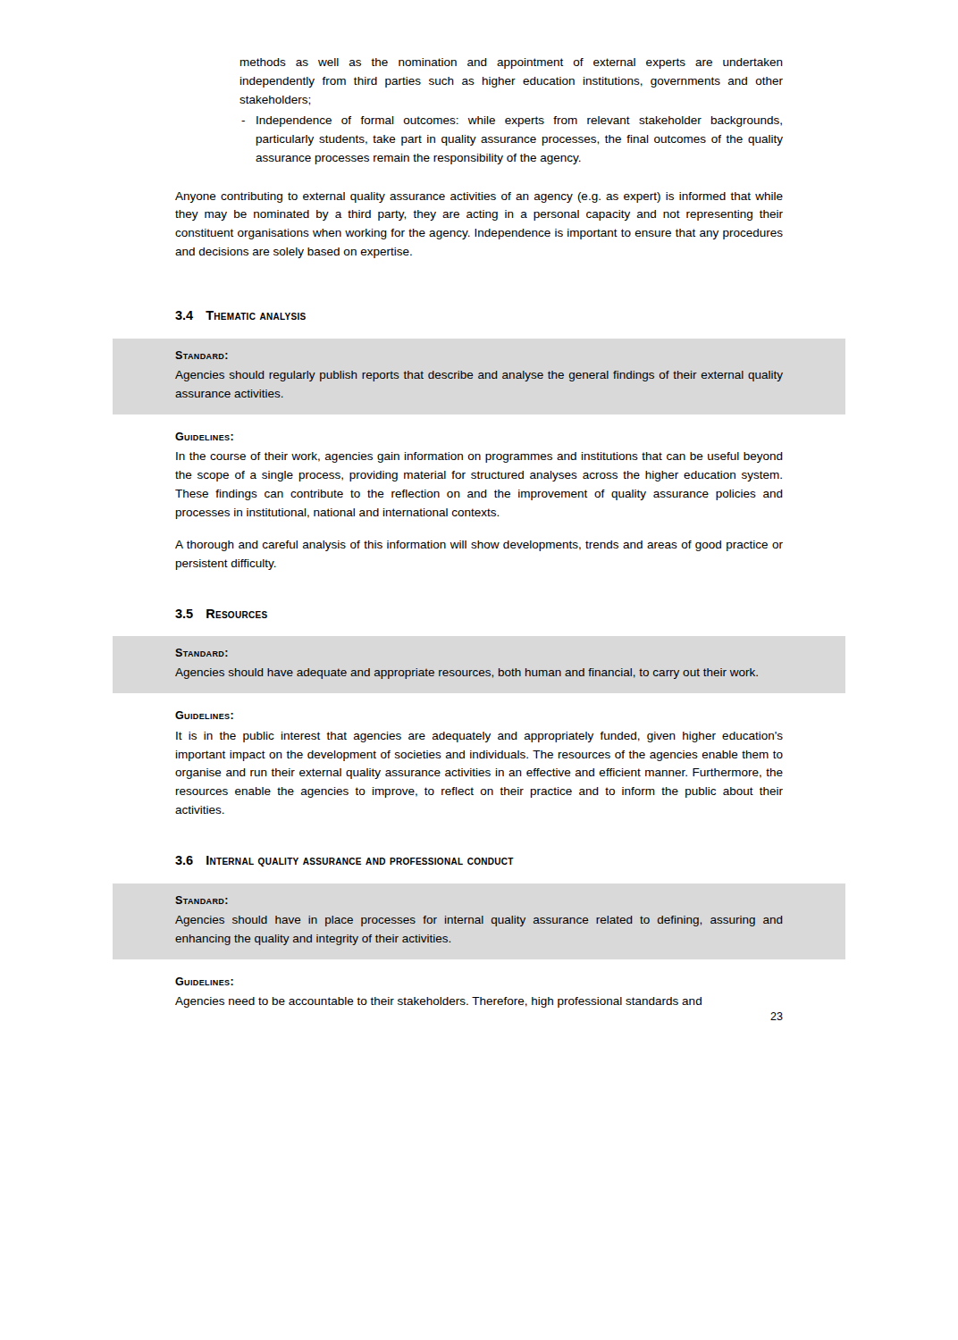methods as well as the nomination and appointment of external experts are undertaken independently from third parties such as higher education institutions, governments and other stakeholders;
Independence of formal outcomes: while experts from relevant stakeholder backgrounds, particularly students, take part in quality assurance processes, the final outcomes of the quality assurance processes remain the responsibility of the agency.
Anyone contributing to external quality assurance activities of an agency (e.g. as expert) is informed that while they may be nominated by a third party, they are acting in a personal capacity and not representing their constituent organisations when working for the agency. Independence is important to ensure that any procedures and decisions are solely based on expertise.
3.4 Thematic analysis
Standard:
Agencies should regularly publish reports that describe and analyse the general findings of their external quality assurance activities.
Guidelines:
In the course of their work, agencies gain information on programmes and institutions that can be useful beyond the scope of a single process, providing material for structured analyses across the higher education system. These findings can contribute to the reflection on and the improvement of quality assurance policies and processes in institutional, national and international contexts.
A thorough and careful analysis of this information will show developments, trends and areas of good practice or persistent difficulty.
3.5 Resources
Standard:
Agencies should have adequate and appropriate resources, both human and financial, to carry out their work.
Guidelines:
It is in the public interest that agencies are adequately and appropriately funded, given higher education's important impact on the development of societies and individuals. The resources of the agencies enable them to organise and run their external quality assurance activities in an effective and efficient manner. Furthermore, the resources enable the agencies to improve, to reflect on their practice and to inform the public about their activities.
3.6 Internal quality assurance and professional conduct
Standard:
Agencies should have in place processes for internal quality assurance related to defining, assuring and enhancing the quality and integrity of their activities.
Guidelines:
Agencies need to be accountable to their stakeholders. Therefore, high professional standards and
23